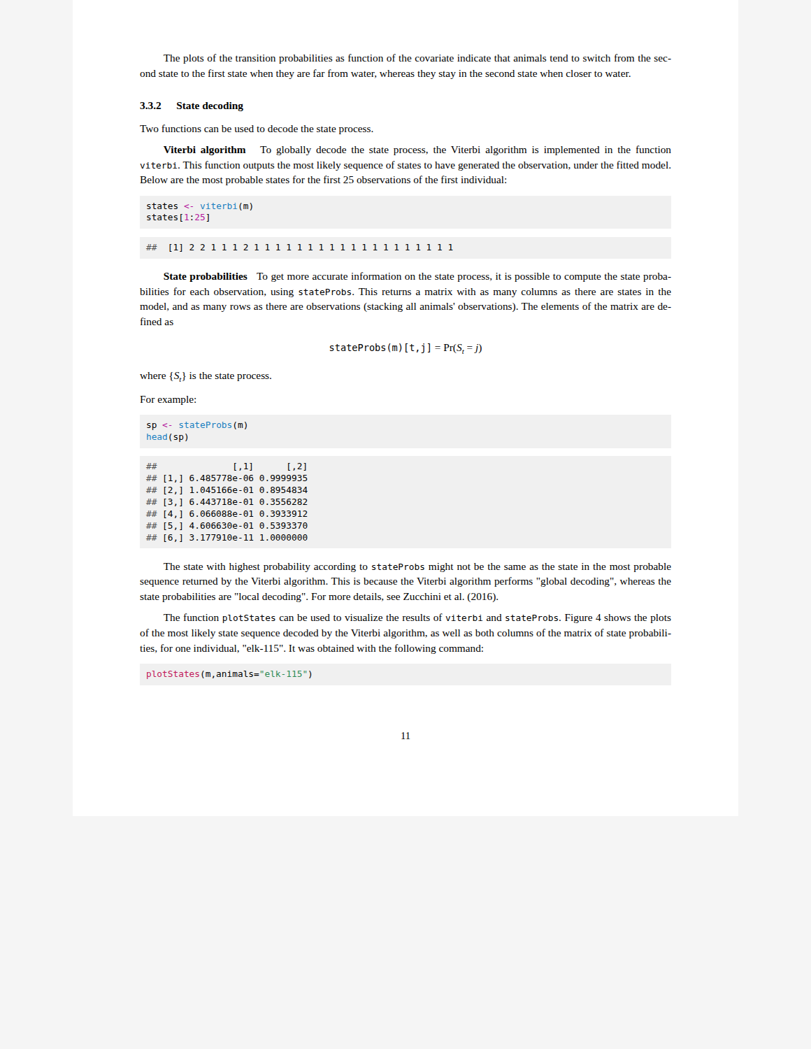The plots of the transition probabilities as function of the covariate indicate that animals tend to switch from the second state to the first state when they are far from water, whereas they stay in the second state when closer to water.
3.3.2 State decoding
Two functions can be used to decode the state process.
Viterbi algorithm To globally decode the state process, the Viterbi algorithm is implemented in the function viterbi. This function outputs the most likely sequence of states to have generated the observation, under the fitted model. Below are the most probable states for the first 25 observations of the first individual:
states <- viterbi(m)
states[1:25]
##  [1] 2 2 1 1 1 2 1 1 1 1 1 1 1 1 1 1 1 1 1 1 1 1 1 1 1
State probabilities To get more accurate information on the state process, it is possible to compute the state probabilities for each observation, using stateProbs. This returns a matrix with as many columns as there are states in the model, and as many rows as there are observations (stacking all animals' observations). The elements of the matrix are defined as
stateProbs(m)[t,j] = Pr(St = j)
where {St} is the state process.
For example:
sp <- stateProbs(m)
head(sp)
##              [,1]      [,2]
## [1,] 6.485778e-06 0.9999935
## [2,] 1.045166e-01 0.8954834
## [3,] 6.443718e-01 0.3556282
## [4,] 6.066088e-01 0.3933912
## [5,] 4.606630e-01 0.5393370
## [6,] 3.177910e-11 1.0000000
The state with highest probability according to stateProbs might not be the same as the state in the most probable sequence returned by the Viterbi algorithm. This is because the Viterbi algorithm performs "global decoding", whereas the state probabilities are "local decoding". For more details, see Zucchini et al. (2016).
The function plotStates can be used to visualize the results of viterbi and stateProbs. Figure 4 shows the plots of the most likely state sequence decoded by the Viterbi algorithm, as well as both columns of the matrix of state probabilities, for one individual, "elk-115". It was obtained with the following command:
plotStates(m,animals="elk-115")
11